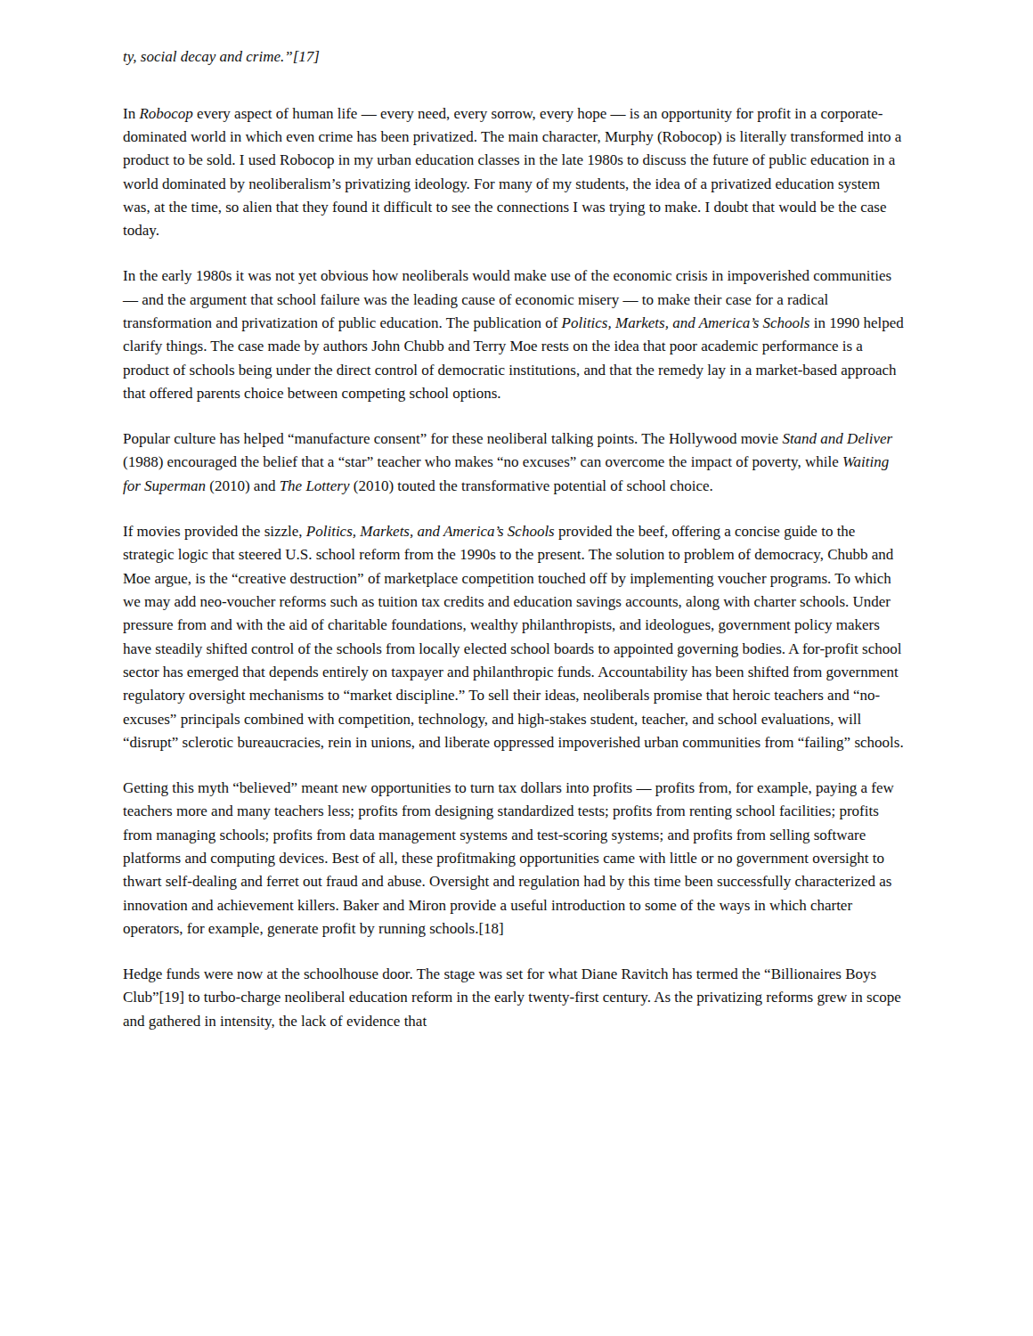ty, social decay and crime.”[17]
In Robocop every aspect of human life — every need, every sorrow, every hope — is an opportunity for profit in a corporate-dominated world in which even crime has been privatized. The main character, Murphy (Robocop) is literally transformed into a product to be sold. I used Robocop in my urban education classes in the late 1980s to discuss the future of public education in a world dominated by neoliberalism’s privatizing ideology. For many of my students, the idea of a privatized education system was, at the time, so alien that they found it difficult to see the connections I was trying to make. I doubt that would be the case today.
In the early 1980s it was not yet obvious how neoliberals would make use of the economic crisis in impoverished communities — and the argument that school failure was the leading cause of economic misery — to make their case for a radical transformation and privatization of public education. The publication of Politics, Markets, and America’s Schools in 1990 helped clarify things. The case made by authors John Chubb and Terry Moe rests on the idea that poor academic performance is a product of schools being under the direct control of democratic institutions, and that the remedy lay in a market-based approach that offered parents choice between competing school options.
Popular culture has helped “manufacture consent” for these neoliberal talking points. The Hollywood movie Stand and Deliver (1988) encouraged the belief that a “star” teacher who makes “no excuses” can overcome the impact of poverty, while Waiting for Superman (2010) and The Lottery (2010) touted the transformative potential of school choice.
If movies provided the sizzle, Politics, Markets, and America’s Schools provided the beef, offering a concise guide to the strategic logic that steered U.S. school reform from the 1990s to the present. The solution to problem of democracy, Chubb and Moe argue, is the “creative destruction” of marketplace competition touched off by implementing voucher programs. To which we may add neo-voucher reforms such as tuition tax credits and education savings accounts, along with charter schools. Under pressure from and with the aid of charitable foundations, wealthy philanthropists, and ideologues, government policy makers have steadily shifted control of the schools from locally elected school boards to appointed governing bodies. A for-profit school sector has emerged that depends entirely on taxpayer and philanthropic funds. Accountability has been shifted from government regulatory oversight mechanisms to “market discipline.” To sell their ideas, neoliberals promise that heroic teachers and “no-excuses” principals combined with competition, technology, and high-stakes student, teacher, and school evaluations, will “disrupt” sclerotic bureaucracies, rein in unions, and liberate oppressed impoverished urban communities from “failing” schools.
Getting this myth “believed” meant new opportunities to turn tax dollars into profits — profits from, for example, paying a few teachers more and many teachers less; profits from designing standardized tests; profits from renting school facilities; profits from managing schools; profits from data management systems and test-scoring systems; and profits from selling software platforms and computing devices. Best of all, these profitmaking opportunities came with little or no government oversight to thwart self-dealing and ferret out fraud and abuse. Oversight and regulation had by this time been successfully characterized as innovation and achievement killers. Baker and Miron provide a useful introduction to some of the ways in which charter operators, for example, generate profit by running schools.[18]
Hedge funds were now at the schoolhouse door. The stage was set for what Diane Ravitch has termed the “Billionaires Boys Club”[19] to turbo-charge neoliberal education reform in the early twenty-first century. As the privatizing reforms grew in scope and gathered in intensity, the lack of evidence that